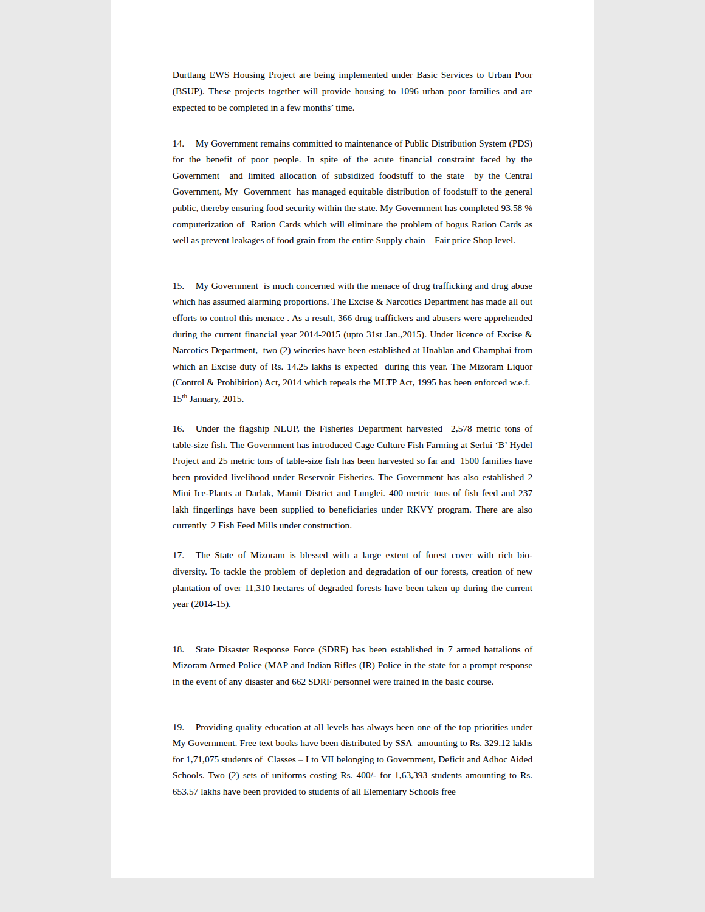Durtlang EWS Housing Project are being implemented under Basic Services to Urban Poor (BSUP). These projects together will provide housing to 1096 urban poor families and are expected to be completed in a few months’ time.
14. My Government remains committed to maintenance of Public Distribution System (PDS) for the benefit of poor people. In spite of the acute financial constraint faced by the Government and limited allocation of subsidized foodstuff to the state by the Central Government, My Government has managed equitable distribution of foodstuff to the general public, thereby ensuring food security within the state. My Government has completed 93.58 % computerization of Ration Cards which will eliminate the problem of bogus Ration Cards as well as prevent leakages of food grain from the entire Supply chain – Fair price Shop level.
15. My Government is much concerned with the menace of drug trafficking and drug abuse which has assumed alarming proportions. The Excise & Narcotics Department has made all out efforts to control this menace . As a result, 366 drug traffickers and abusers were apprehended during the current financial year 2014-2015 (upto 31st Jan.,2015). Under licence of Excise & Narcotics Department, two (2) wineries have been established at Hnahlan and Champhai from which an Excise duty of Rs. 14.25 lakhs is expected during this year. The Mizoram Liquor (Control & Prohibition) Act, 2014 which repeals the MLTP Act, 1995 has been enforced w.e.f. 15th January, 2015.
16. Under the flagship NLUP, the Fisheries Department harvested 2,578 metric tons of table-size fish. The Government has introduced Cage Culture Fish Farming at Serlui ‘B’ Hydel Project and 25 metric tons of table-size fish has been harvested so far and 1500 families have been provided livelihood under Reservoir Fisheries. The Government has also established 2 Mini Ice-Plants at Darlak, Mamit District and Lunglei. 400 metric tons of fish feed and 237 lakh fingerlings have been supplied to beneficiaries under RKVY program. There are also currently 2 Fish Feed Mills under construction.
17. The State of Mizoram is blessed with a large extent of forest cover with rich bio-diversity. To tackle the problem of depletion and degradation of our forests, creation of new plantation of over 11,310 hectares of degraded forests have been taken up during the current year (2014-15).
18. State Disaster Response Force (SDRF) has been established in 7 armed battalions of Mizoram Armed Police (MAP and Indian Rifles (IR) Police in the state for a prompt response in the event of any disaster and 662 SDRF personnel were trained in the basic course.
19. Providing quality education at all levels has always been one of the top priorities under My Government. Free text books have been distributed by SSA amounting to Rs. 329.12 lakhs for 1,71,075 students of Classes – I to VII belonging to Government, Deficit and Adhoc Aided Schools. Two (2) sets of uniforms costing Rs. 400/- for 1,63,393 students amounting to Rs. 653.57 lakhs have been provided to students of all Elementary Schools free